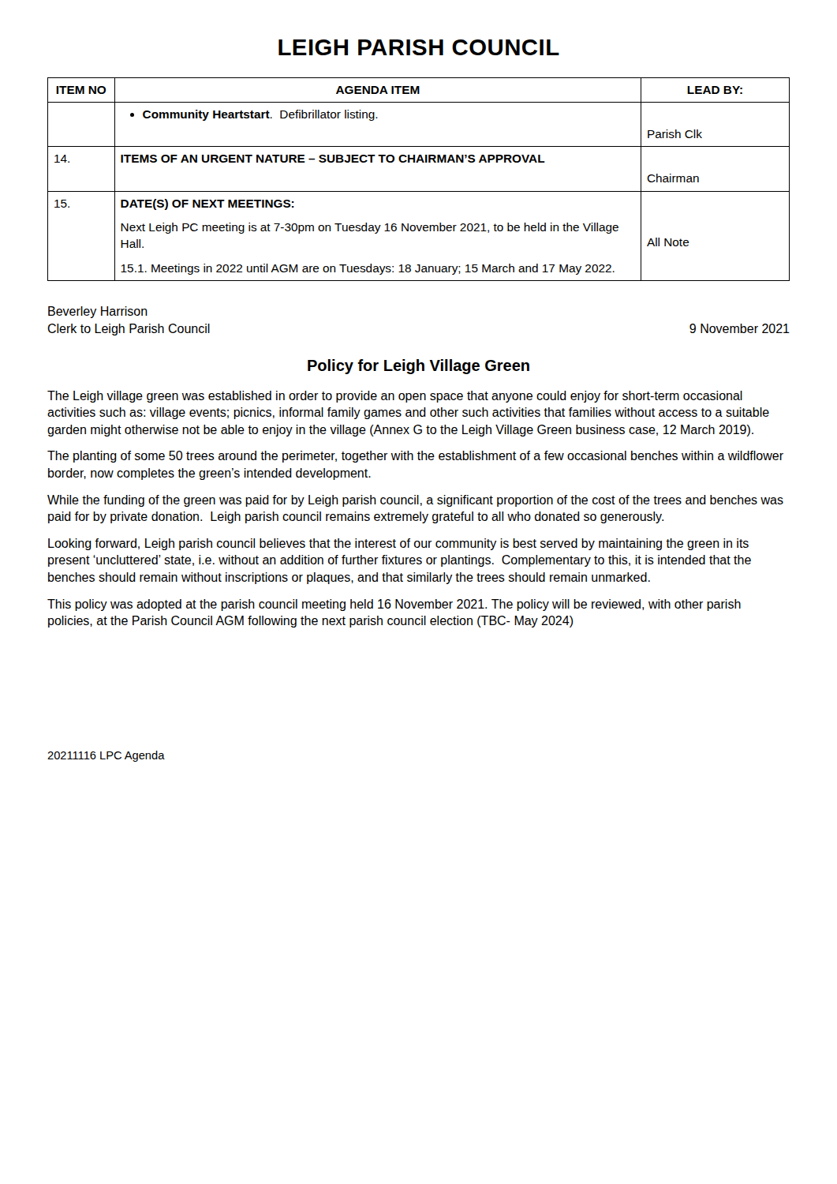LEIGH PARISH COUNCIL
| ITEM NO | AGENDA ITEM | LEAD BY: |
| --- | --- | --- |
| | Community Heartstart . Defibrillator listing. | Parish Clk |
| 14. | ITEMS OF AN URGENT NATURE – SUBJECT TO CHAIRMAN’S APPROVAL | Chairman |
| 15. | DATE(S) OF NEXT MEETINGS: Next Leigh PC meeting is at 7-30pm on Tuesday 16 November 2021, to be held in the Village Hall. 15.1. Meetings in 2022 until AGM are on Tuesdays: 18 January; 15 March and 17 May 2022. | All Note |
Beverley Harrison
Clerk to Leigh Parish Council 9 November 2021
Policy for Leigh Village Green
The Leigh village green was established in order to provide an open space that anyone could enjoy for short-term occasional activities such as: village events; picnics, informal family games and other such activities that families without access to a suitable garden might otherwise not be able to enjoy in the village (Annex G to the Leigh Village Green business case, 12 March 2019).
The planting of some 50 trees around the perimeter, together with the establishment of a few occasional benches within a wildflower border, now completes the green’s intended development.
While the funding of the green was paid for by Leigh parish council, a significant proportion of the cost of the trees and benches was paid for by private donation. Leigh parish council remains extremely grateful to all who donated so generously.
Looking forward, Leigh parish council believes that the interest of our community is best served by maintaining the green in its present ‘uncluttered’ state, i.e. without an addition of further fixtures or plantings. Complementary to this, it is intended that the benches should remain without inscriptions or plaques, and that similarly the trees should remain unmarked.
This policy was adopted at the parish council meeting held 16 November 2021. The policy will be reviewed, with other parish policies, at the Parish Council AGM following the next parish council election (TBC- May 2024)
20211116 LPC Agenda